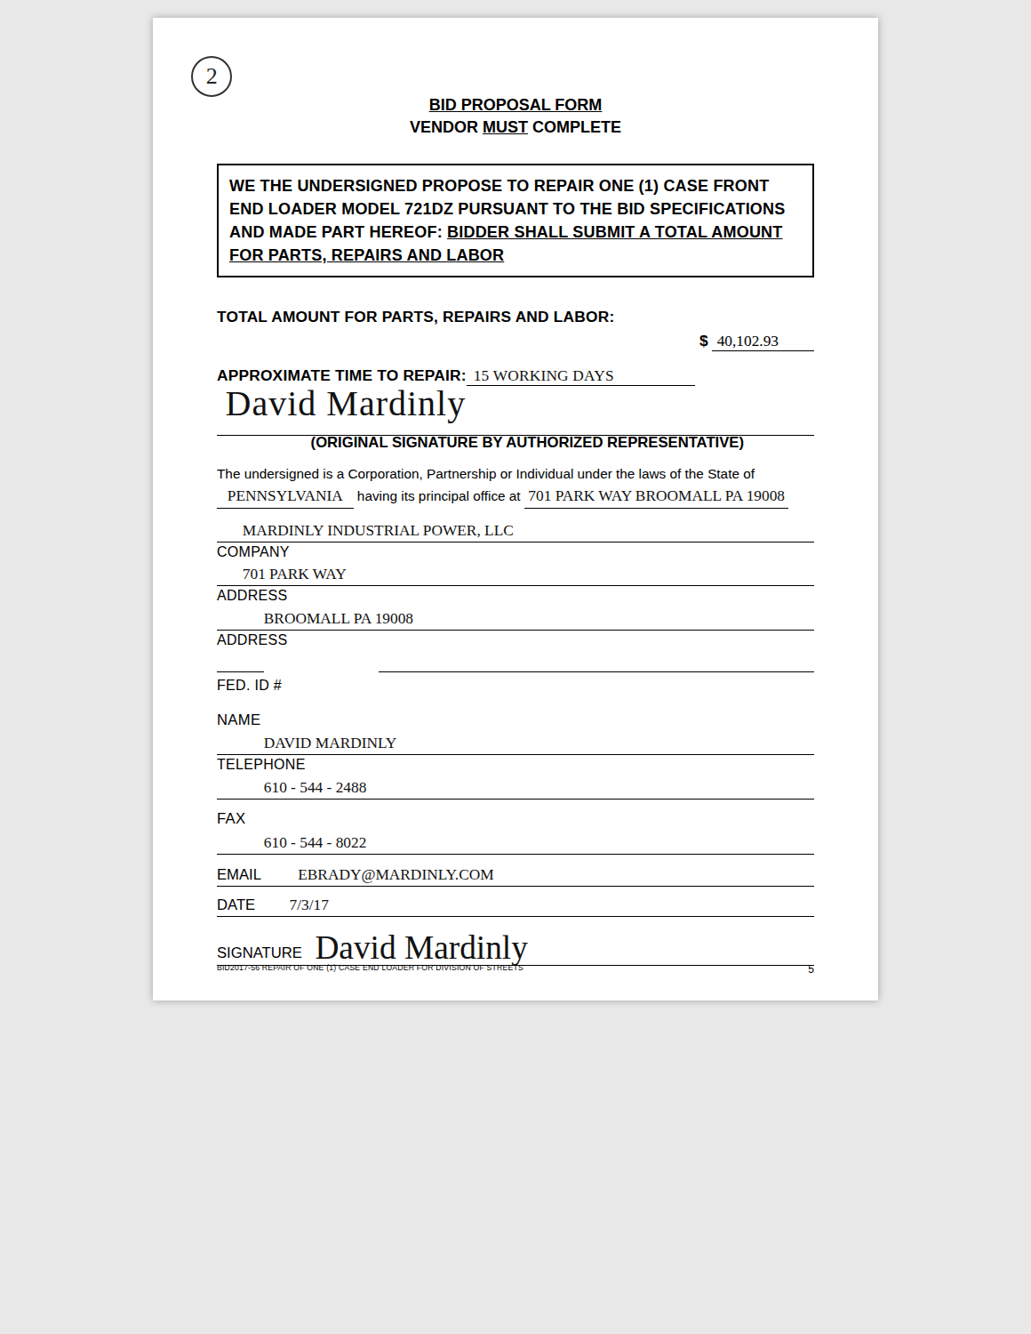2
BID PROPOSAL FORM VENDOR MUST COMPLETE
WE THE UNDERSIGNED PROPOSE TO REPAIR ONE (1) CASE FRONT END LOADER MODEL 721DZ PURSUANT TO THE BID SPECIFICATIONS AND MADE PART HEREOF: BIDDER SHALL SUBMIT A TOTAL AMOUNT FOR PARTS, REPAIRS AND LABOR
TOTAL AMOUNT FOR PARTS, REPAIRS AND LABOR:
$40,102.93
APPROXIMATE TIME TO REPAIR:15 WORKING DAYS
David Mardinly
(ORIGINAL SIGNATURE BY AUTHORIZED REPRESENTATIVE)
The undersigned is a Corporation, Partnership or Individual under the laws of the State of PENNSYLVANIA having its principal office at 701 PARK WAY BROOMALL PA 19008
MARDINLY INDUSTRIAL POWER, LLC
COMPANY
701 PARK WAY
ADDRESS
BROOMALL PA 19008
ADDRESS
FED. ID #
NAME
DAVID MARDINLY
TELEPHONE
610 - 544 - 2488
FAX
610 - 544 - 8022
EBRADY@MARDINLY.COM
EMAIL
7/3/17
DATE
SIGNATURE
David Mardinly
BID2017-56 REPAIR OF ONE (1) CASE END LOADER FOR DIVISION OF STREETS 5